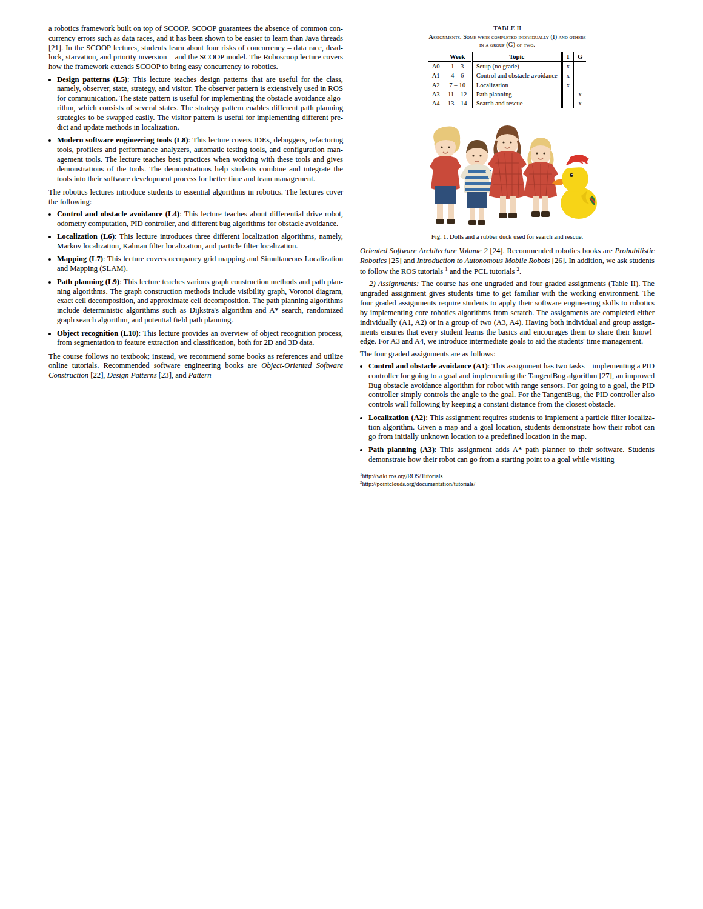a robotics framework built on top of SCOOP. SCOOP guarantees the absence of common concurrency errors such as data races, and it has been shown to be easier to learn than Java threads [21]. In the SCOOP lectures, students learn about four risks of concurrency – data race, deadlock, starvation, and priority inversion – and the SCOOP model. The Roboscoop lecture covers how the framework extends SCOOP to bring easy concurrency to robotics.
Design patterns (L5): This lecture teaches design patterns that are useful for the class, namely, observer, state, strategy, and visitor. The observer pattern is extensively used in ROS for communication. The state pattern is useful for implementing the obstacle avoidance algorithm, which consists of several states. The strategy pattern enables different path planning strategies to be swapped easily. The visitor pattern is useful for implementing different predict and update methods in localization.
Modern software engineering tools (L8): This lecture covers IDEs, debuggers, refactoring tools, profilers and performance analyzers, automatic testing tools, and configuration management tools. The lecture teaches best practices when working with these tools and gives demonstrations of the tools. The demonstrations help students combine and integrate the tools into their software development process for better time and team management.
The robotics lectures introduce students to essential algorithms in robotics. The lectures cover the following:
Control and obstacle avoidance (L4): This lecture teaches about differential-drive robot, odometry computation, PID controller, and different bug algorithms for obstacle avoidance.
Localization (L6): This lecture introduces three different localization algorithms, namely, Markov localization, Kalman filter localization, and particle filter localization.
Mapping (L7): This lecture covers occupancy grid mapping and Simultaneous Localization and Mapping (SLAM).
Path planning (L9): This lecture teaches various graph construction methods and path planning algorithms. The graph construction methods include visibility graph, Voronoi diagram, exact cell decomposition, and approximate cell decomposition. The path planning algorithms include deterministic algorithms such as Dijkstra's algorithm and A* search, randomized graph search algorithm, and potential field path planning.
Object recognition (L10): This lecture provides an overview of object recognition process, from segmentation to feature extraction and classification, both for 2D and 3D data.
The course follows no textbook; instead, we recommend some books as references and utilize online tutorials. Recommended software engineering books are Object-Oriented Software Construction [22], Design Patterns [23], and Pattern-
TABLE II
Assignments. Some were completed individually (I) and others
in a group (G) of two.
| | Week | Topic | I | G |
| --- | --- | --- | --- | --- |
| A0 | 1 – 3 | Setup (no grade) | x | |
| A1 | 4 – 6 | Control and obstacle avoidance | x | |
| A2 | 7 – 10 | Localization | x | |
| A3 | 11 – 12 | Path planning | | x |
| A4 | 13 – 14 | Search and rescue | | x |
Fig. 1. Dolls and a rubber duck used for search and rescue.
Oriented Software Architecture Volume 2 [24]. Recommended robotics books are Probabilistic Robotics [25] and Introduction to Autonomous Mobile Robots [26]. In addition, we ask students to follow the ROS tutorials 1 and the PCL tutorials 2.
2) Assignments: The course has one ungraded and four graded assignments (Table II). The ungraded assignment gives students time to get familiar with the working environment. The four graded assignments require students to apply their software engineering skills to robotics by implementing core robotics algorithms from scratch. The assignments are completed either individually (A1, A2) or in a group of two (A3, A4). Having both individual and group assignments ensures that every student learns the basics and encourages them to share their knowledge. For A3 and A4, we introduce intermediate goals to aid the students' time management.
The four graded assignments are as follows:
Control and obstacle avoidance (A1): This assignment has two tasks – implementing a PID controller for going to a goal and implementing the TangentBug algorithm [27], an improved Bug obstacle avoidance algorithm for robot with range sensors. For going to a goal, the PID controller simply controls the angle to the goal. For the TangentBug, the PID controller also controls wall following by keeping a constant distance from the closest obstacle.
Localization (A2): This assignment requires students to implement a particle filter localization algorithm. Given a map and a goal location, students demonstrate how their robot can go from initially unknown location to a predefined location in the map.
Path planning (A3): This assignment adds A* path planner to their software. Students demonstrate how their robot can go from a starting point to a goal while visiting
1http://wiki.ros.org/ROS/Tutorials
2http://pointclouds.org/documentation/tutorials/